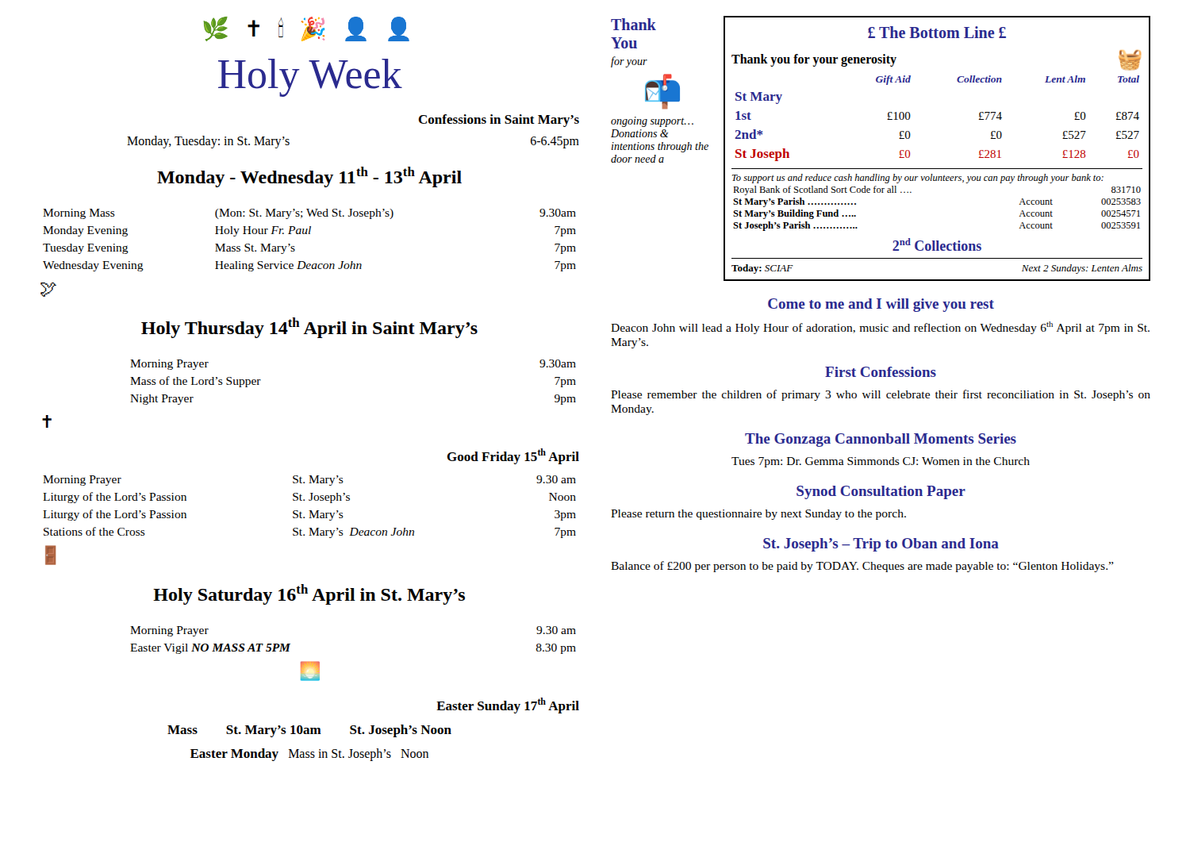🌿 ✝ 🕯 🎉 👤 👤
Holy Week
Confessions in Saint Mary’s
Monday, Tuesday: in St. Mary’s 6-6.45pm
Monday - Wednesday 11th - 13th April
| Morning Mass | (Mon: St. Mary’s; Wed St. Joseph’s) | 9.30am |
| Monday Evening | Holy Hour Fr. Paul | 7pm |
| Tuesday Evening | Mass St. Mary’s | 7pm |
| Wednesday Evening | Healing Service Deacon John | 7pm |
🕊
Holy Thursday 14th April in Saint Mary’s
| Morning Prayer | 9.30am |
| Mass of the Lord’s Supper | 7pm |
| Night Prayer | 9pm |
✝
Good Friday 15th April
| Morning Prayer | St. Mary’s | 9.30 am |
| Liturgy of the Lord’s Passion | St. Joseph’s | Noon |
| Liturgy of the Lord’s Passion | St. Mary’s | 3pm |
| Stations of the Cross | St. Mary’s Deacon John | 7pm |
🚪
Holy Saturday 16th April in St. Mary’s
| Morning Prayer | 9.30 am |
| Easter Vigil NO MASS AT 5PM | 8.30 pm |
🌅
Easter Sunday 17th April
Mass St. Mary’s 10am St. Joseph’s Noon
Easter Monday Mass in St. Joseph’s Noon
Thank
You
for your
📬
ongoing support… Donations & intentions through the door need a
£ The Bottom Line £
Thank you for your generosity 🧺
| | Gift Aid | Collection | Lent Alm | Total |
| --- | --- | --- | --- | --- |
| St Mary | | | | |
| 1st | £100 | £774 | £0 | £874 |
| 2nd* | £0 | £0 | £527 | £527 |
| St Joseph | £0 | £281 | £128 | £0 |
To support us and reduce cash handling by our volunteers, you can pay through your bank to:
| Royal Bank of Scotland Sort Code for all …. | | 831710 |
| St Mary’s Parish …………… | Account | 00253583 |
| St Mary’s Building Fund ….. | Account | 00254571 |
| St Joseph’s Parish ………….. | Account | 00253591 |
2nd Collections
Today: SCIAF Next 2 Sundays: Lenten Alms
Come to me and I will give you rest
Deacon John will lead a Holy Hour of adoration, music and reflection on Wednesday 6th April at 7pm in St. Mary’s.
First Confessions
Please remember the children of primary 3 who will celebrate their first reconciliation in St. Joseph’s on Monday.
The Gonzaga Cannonball Moments Series
Tues 7pm: Dr. Gemma Simmonds CJ: Women in the Church
Synod Consultation Paper
Please return the questionnaire by next Sunday to the porch.
St. Joseph’s – Trip to Oban and Iona
Balance of £200 per person to be paid by TODAY. Cheques are made payable to: “Glenton Holidays.”